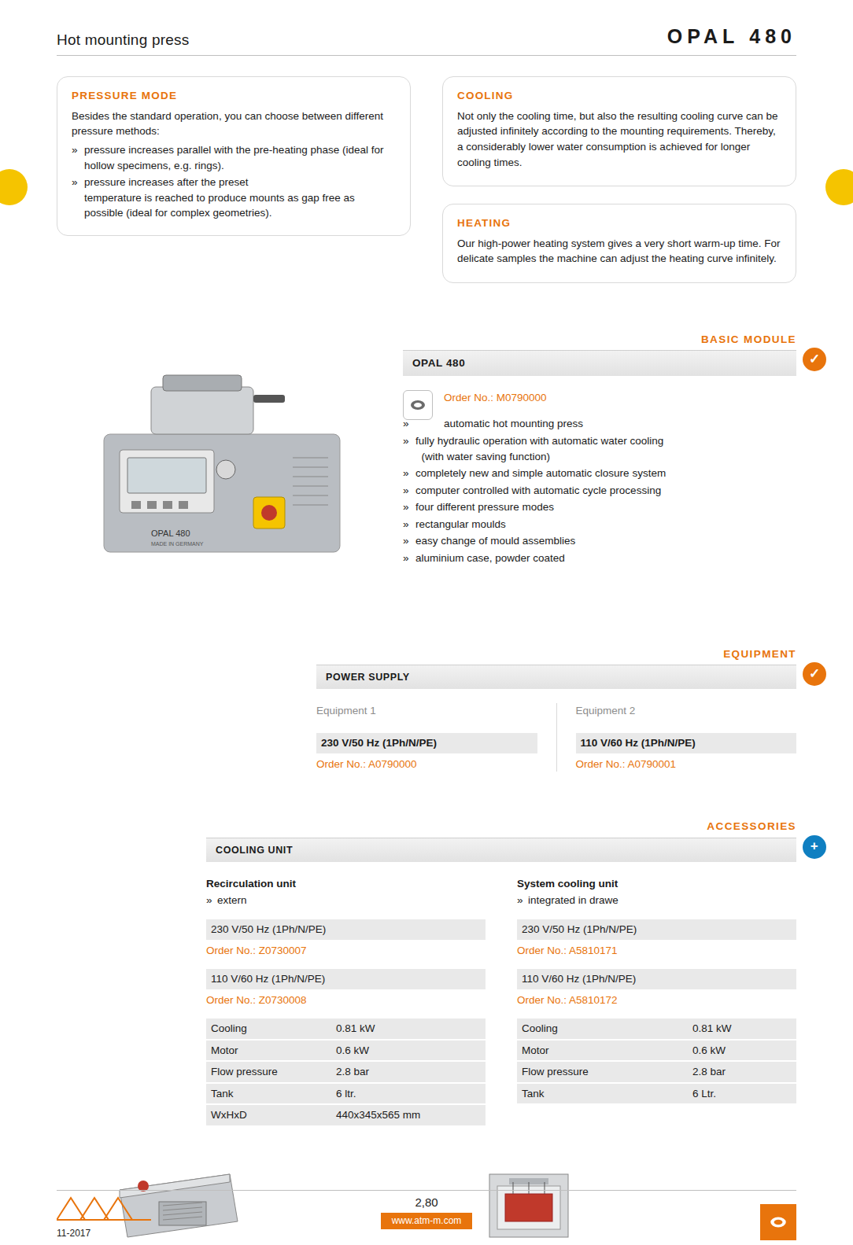Hot mounting press
OPAL 480
PRESSURE MODE
Besides the standard operation, you can choose between different pressure methods:
pressure increases parallel with the pre-heating phase (ideal for hollow specimens, e.g. rings).
pressure increases after the preset
temperature is reached to produce mounts as gap free as possible (ideal for complex geometries).
COOLING
Not only the cooling time, but also the resulting cooling curve can be adjusted infinitely according to the mounting requirements. Thereby, a considerably lower water consumption is achieved for longer cooling times.
HEATING
Our high-power heating system gives a very short warm-up time. For delicate samples the machine can adjust the heating curve infinitely.
BASIC MODULE
OPAL 480✓
Order No.: M0790000
automatic hot mounting press
fully hydraulic operation with automatic water cooling
(with water saving function)
completely new and simple automatic closure system
computer controlled with automatic cycle processing
four different pressure modes
rectangular moulds
easy change of mould assemblies
aluminium case, powder coated
EQUIPMENT
POWER SUPPLY✓
Equipment 1
230 V/50 Hz (1Ph/N/PE)
Order No.: A0790000
Equipment 2
110 V/60 Hz (1Ph/N/PE)
Order No.: A0790001
ACCESSORIES
COOLING UNIT+
Recirculation unit
extern
230 V/50 Hz (1Ph/N/PE)
Order No.: Z0730007
110 V/60 Hz (1Ph/N/PE)
Order No.: Z0730008
| Cooling | 0.81 kW |
| Motor | 0.6 kW |
| Flow pressure | 2.8 bar |
| Tank | 6 ltr. |
| WxHxD | 440x345x565 mm |
System cooling unit
integrated in drawe
230 V/50 Hz (1Ph/N/PE)
Order No.: A5810171
110 V/60 Hz (1Ph/N/PE)
Order No.: A5810172
| Cooling | 0.81 kW |
| Motor | 0.6 kW |
| Flow pressure | 2.8 bar |
| Tank | 6 Ltr. |
11-2017
2,80
www.atm-m.com